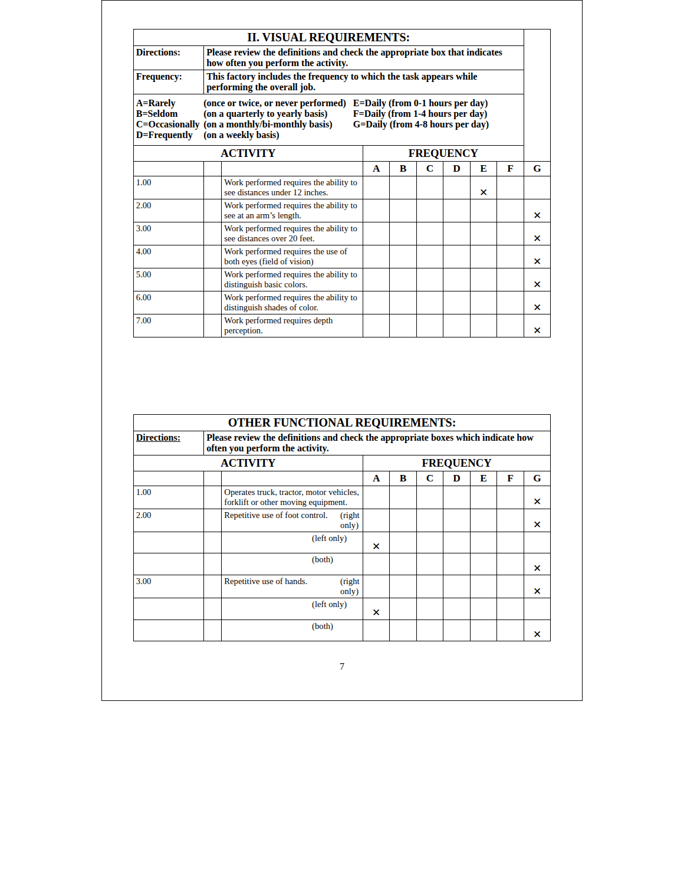| II. VISUAL REQUIREMENTS: |
| Directions: | Please review the definitions and check the appropriate box that indicates how often you perform the activity. |
| Frequency: | This factory includes the frequency to which the task appears while performing the overall job. |
| / A=Rarely / (once or twice, or never performed) / E=Daily (from 0-1 hours per day) / / B=Seldom / (on a quarterly to yearly basis) / F=Daily (from 1-4 hours per day) / / C=Occasionally / (on a monthly/bi-monthly basis) / G=Daily (from 4-8 hours per day) / / D=Frequently / (on a weekly basis) / / |
| ACTIVITY | FREQUENCY |
| | | | A | B | C | D | E | F | G |
| 1.00 | | Work performed requires the ability to see distances under 12 inches. | | | | | ✕ | | |
| 2.00 | | Work performed requires the ability to see at an arm’s length. | | | | | | | ✕ |
| 3.00 | | Work performed requires the ability to see distances over 20 feet. | | | | | | | ✕ |
| 4.00 | | Work performed requires the use of both eyes (field of vision) | | | | | | | ✕ |
| 5.00 | | Work performed requires the ability to distinguish basic colors. | | | | | | | ✕ |
| 6.00 | | Work performed requires the ability to distinguish shades of color. | | | | | | | ✕ |
| 7.00 | | Work performed requires depth perception. | | | | | | | ✕ |
| OTHER FUNCTIONAL REQUIREMENTS: |
| Directions: | Please review the definitions and check the appropriate boxes which indicate how often you perform the activity. |
| ACTIVITY | FREQUENCY |
| | | | A | B | C | D | E | F | G |
| 1.00 | | Operates truck, tractor, motor vehicles, forklift or other moving equipment. | | | | | | | ✕ |
| 2.00 | | Repetitive use of foot control. (right only) | | | | | | | ✕ |
| | | (left only) | ✕ | | | | | | |
| | | (both) | | | | | | | ✕ |
| 3.00 | | Repetitive use of hands. (right only) | | | | | | | ✕ |
| | | (left only) | ✕ | | | | | | |
| | | (both) | | | | | | | ✕ |
7